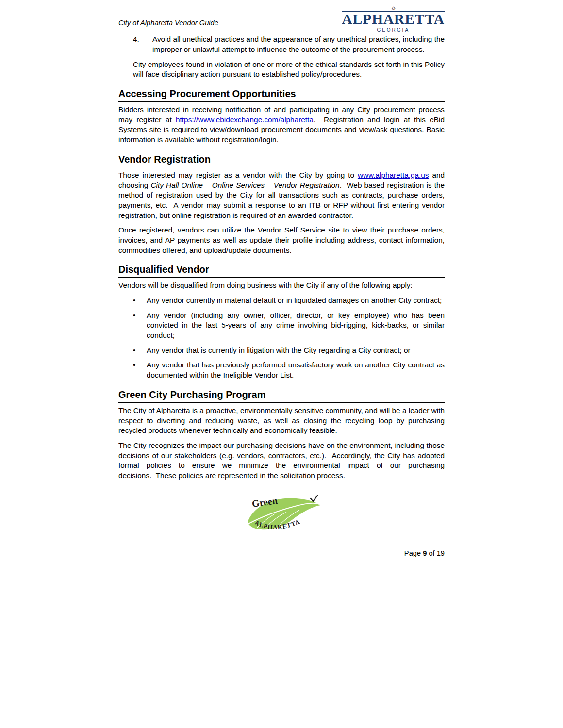City of Alpharetta Vendor Guide
☼
ALPHARETTA
GEORGIA
4.
Avoid all unethical practices and the appearance of any unethical practices, including the improper or unlawful attempt to influence the outcome of the procurement process.
City employees found in violation of one or more of the ethical standards set forth in this Policy will face disciplinary action pursuant to established policy/procedures.
Accessing Procurement Opportunities
Bidders interested in receiving notification of and participating in any City procurement process may register at https://www.ebidexchange.com/alpharetta. Registration and login at this eBid Systems site is required to view/download procurement documents and view/ask questions. Basic information is available without registration/login.
Vendor Registration
Those interested may register as a vendor with the City by going to www.alpharetta.ga.us and choosing City Hall Online – Online Services – Vendor Registration. Web based registration is the method of registration used by the City for all transactions such as contracts, purchase orders, payments, etc. A vendor may submit a response to an ITB or RFP without first entering vendor registration, but online registration is required of an awarded contractor.
Once registered, vendors can utilize the Vendor Self Service site to view their purchase orders, invoices, and AP payments as well as update their profile including address, contact information, commodities offered, and upload/update documents.
Disqualified Vendor
Vendors will be disqualified from doing business with the City if any of the following apply:
•Any vendor currently in material default or in liquidated damages on another City contract;
•Any vendor (including any owner, officer, director, or key employee) who has been convicted in the last 5-years of any crime involving bid-rigging, kick-backs, or similar conduct;
•Any vendor that is currently in litigation with the City regarding a City contract; or
•Any vendor that has previously performed unsatisfactory work on another City contract as documented within the Ineligible Vendor List.
Green City Purchasing Program
The City of Alpharetta is a proactive, environmentally sensitive community, and will be a leader with respect to diverting and reducing waste, as well as closing the recycling loop by purchasing recycled products whenever technically and economically feasible.
The City recognizes the impact our purchasing decisions have on the environment, including those decisions of our stakeholders (e.g. vendors, contractors, etc.). Accordingly, the City has adopted formal policies to ensure we minimize the environmental impact of our purchasing decisions. These policies are represented in the solicitation process.
Green ALPHARETTA
Page 9 of 19